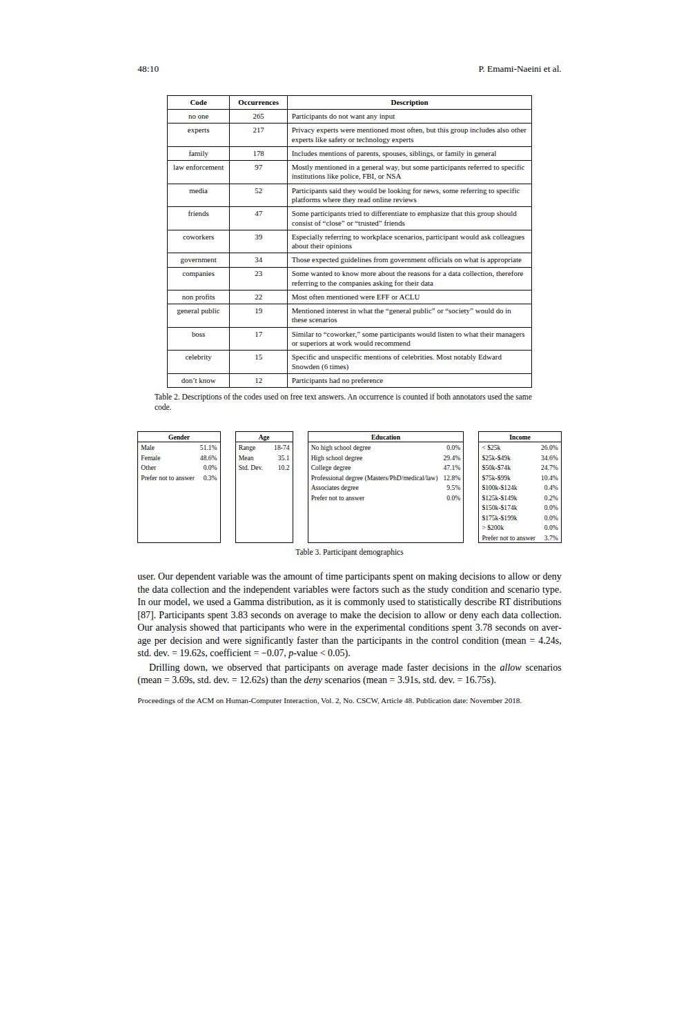48:10
P. Emami-Naeini et al.
| Code | Occurrences | Description |
| --- | --- | --- |
| no one | 265 | Participants do not want any input |
| experts | 217 | Privacy experts were mentioned most often, but this group includes also other experts like safety or technology experts |
| family | 178 | Includes mentions of parents, spouses, siblings, or family in general |
| law enforcement | 97 | Mostly mentioned in a general way, but some participants referred to specific institutions like police, FBI, or NSA |
| media | 52 | Participants said they would be looking for news, some referring to specific platforms where they read online reviews |
| friends | 47 | Some participants tried to differentiate to emphasize that this group should consist of “close” or “trusted” friends |
| coworkers | 39 | Especially referring to workplace scenarios, participant would ask colleagues about their opinions |
| government | 34 | Those expected guidelines from government officials on what is appropriate |
| companies | 23 | Some wanted to know more about the reasons for a data collection, therefore referring to the companies asking for their data |
| non profits | 22 | Most often mentioned were EFF or ACLU |
| general public | 19 | Mentioned interest in what the “general public” or “society” would do in these scenarios |
| boss | 17 | Similar to “coworker,” some participants would listen to what their managers or superiors at work would recommend |
| celebrity | 15 | Specific and unspecific mentions of celebrities. Most notably Edward Snowden (6 times) |
| don’t know | 12 | Participants had no preference |
Table 2. Descriptions of the codes used on free text answers. An occurrence is counted if both annotators used the same code.
| Gender | | Age | | Education | | Income |
| Male | 51.1% | | Range | | 18-74 | | No high school degree | 0.0% | | < $25k | 26.0% |
| Female | 48.6% | | Mean | | 35.1 | | High school degree | 29.4% | | $25k-$49k | 34.6% |
| Other | 0.0% | | Std. Dev. | | 10.2 | | College degree | 47.1% | | $50k-$74k | 24.7% |
| Prefer not to answer | 0.3% | | | | | | Professional degree (Masters/PhD/medical/law) | 12.8% | | $75k-$99k | 10.4% |
| | | | | | | | Associates degree | 9.5% | | $100k-$124k | 0.4% |
| | | | | | | | Prefer not to answer | 0.0% | | $125k-$149k | 0.2% |
| | | | | | | | | | | $150k-$174k | 0.0% |
| | | | | | | | | | | $175k-$199k | 0.0% |
| | | | | | | | | | | > $200k | 0.0% |
| | | | | | | | | | | Prefer not to answer | 3.7% |
Table 3. Participant demographics
user. Our dependent variable was the amount of time participants spent on making decisions to allow or deny the data collection and the independent variables were factors such as the study condition and scenario type. In our model, we used a Gamma distribution, as it is commonly used to statistically describe RT distributions [87]. Participants spent 3.83 seconds on average to make the decision to allow or deny each data collection. Our analysis showed that participants who were in the experimental conditions spent 3.78 seconds on average per decision and were significantly faster than the participants in the control condition (mean = 4.24s, std. dev. = 19.62s, coefficient = −0.07, p-value < 0.05).
Drilling down, we observed that participants on average made faster decisions in the allow scenarios (mean = 3.69s, std. dev. = 12.62s) than the deny scenarios (mean = 3.91s, std. dev. = 16.75s).
Proceedings of the ACM on Human-Computer Interaction, Vol. 2, No. CSCW, Article 48. Publication date: November 2018.